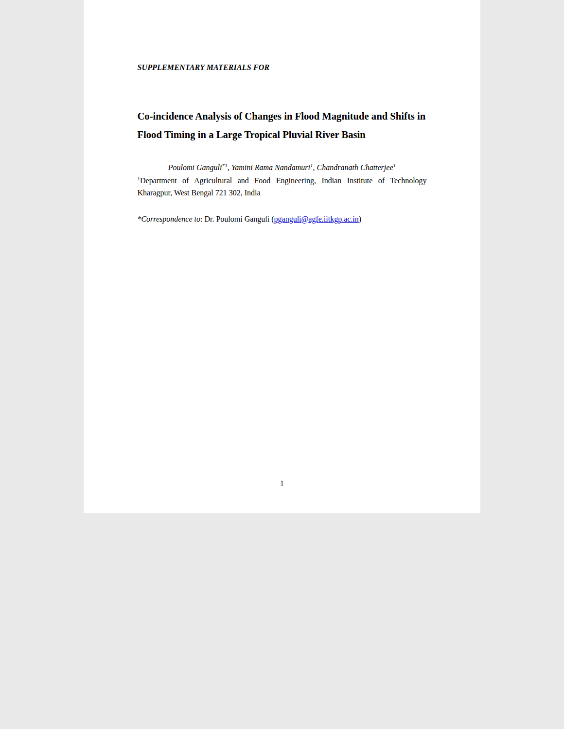SUPPLEMENTARY MATERIALS FOR
Co-incidence Analysis of Changes in Flood Magnitude and Shifts in Flood Timing in a Large Tropical Pluvial River Basin
Poulomi Ganguli*1, Yamini Rama Nandamuri1, Chandranath Chatterjee1
1Department of Agricultural and Food Engineering, Indian Institute of Technology Kharagpur, West Bengal 721 302, India
*Correspondence to: Dr. Poulomi Ganguli (pganguli@agfe.iitkgp.ac.in)
1